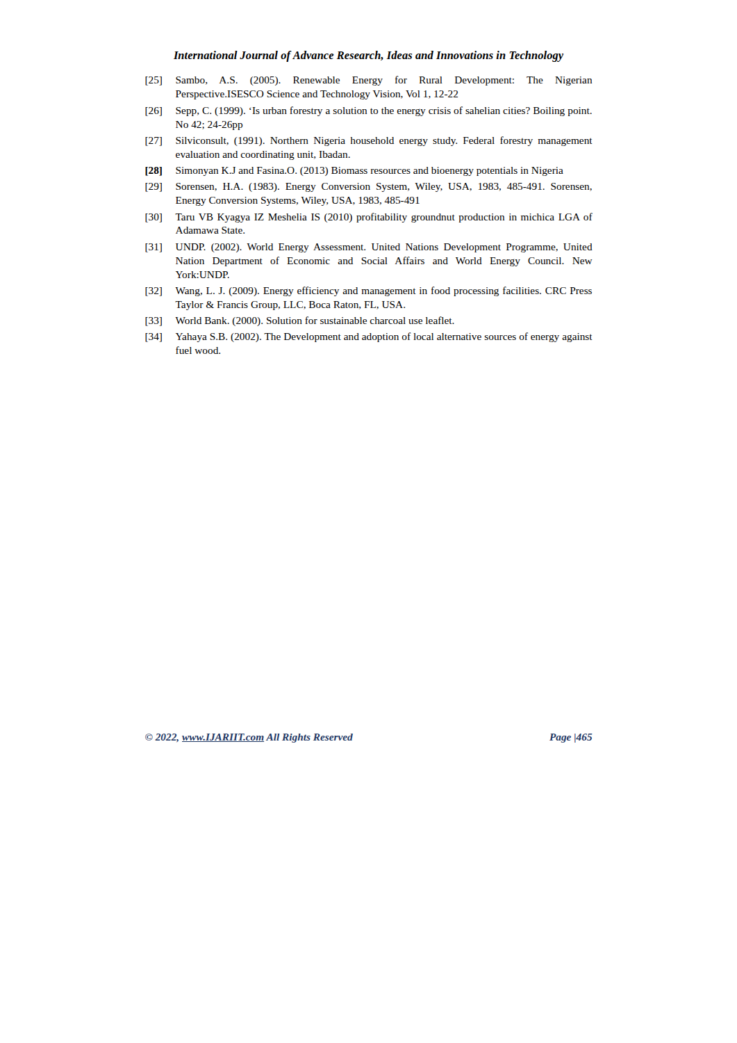International Journal of Advance Research, Ideas and Innovations in Technology
[25] Sambo, A.S. (2005). Renewable Energy for Rural Development: The Nigerian Perspective.ISESCO Science and Technology Vision, Vol 1, 12-22
[26] Sepp, C. (1999). ‘Is urban forestry a solution to the energy crisis of sahelian cities? Boiling point. No 42; 24-26pp
[27] Silviconsult, (1991). Northern Nigeria household energy study. Federal forestry management evaluation and coordinating unit, Ibadan.
[28] Simonyan K.J and Fasina.O. (2013) Biomass resources and bioenergy potentials in Nigeria
[29] Sorensen, H.A. (1983). Energy Conversion System, Wiley, USA, 1983, 485-491. Sorensen, Energy Conversion Systems, Wiley, USA, 1983, 485-491
[30] Taru VB Kyagya IZ Meshelia IS (2010) profitability groundnut production in michica LGA of Adamawa State.
[31] UNDP. (2002). World Energy Assessment. United Nations Development Programme, United Nation Department of Economic and Social Affairs and World Energy Council. New York:UNDP.
[32] Wang, L. J. (2009). Energy efficiency and management in food processing facilities. CRC Press Taylor & Francis Group, LLC, Boca Raton, FL, USA.
[33] World Bank. (2000). Solution for sustainable charcoal use leaflet.
[34] Yahaya S.B. (2002). The Development and adoption of local alternative sources of energy against fuel wood.
© 2022, www.IJARIIT.com All Rights Reserved Page |465